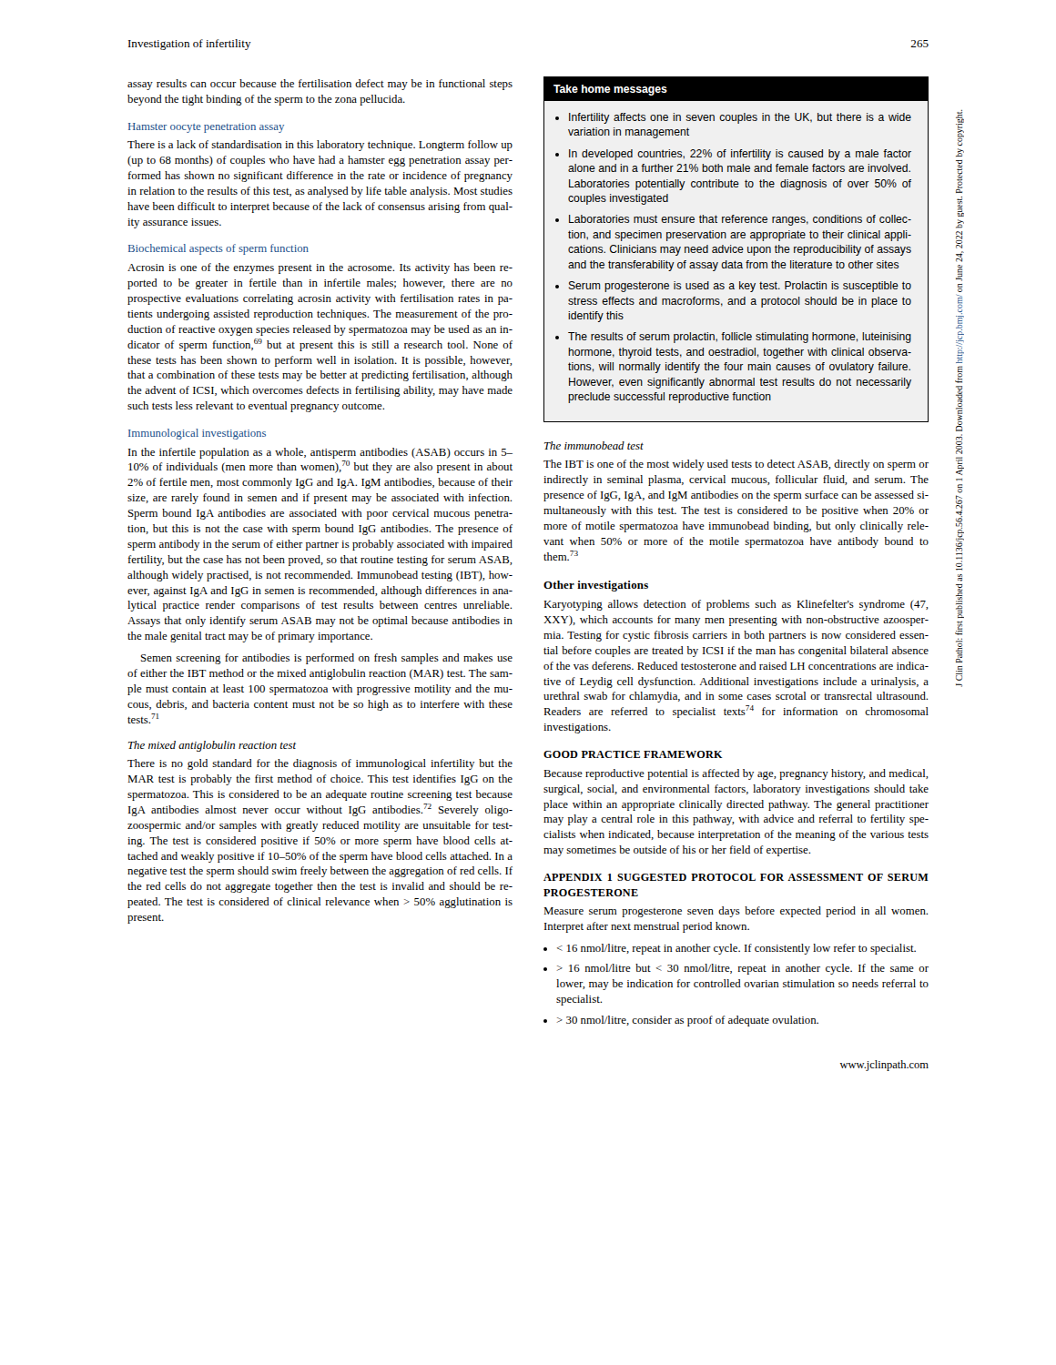J Clin Pathol: first published as 10.1136/jcp.56.4.267 on 1 April 2003. Downloaded from http://jcp.bmj.com/ on June 24, 2022 by guest. Protected by copyright.
Investigation of infertility 265
assay results can occur because the fertilisation defect may be in functional steps beyond the tight binding of the sperm to the zona pellucida.
Hamster oocyte penetration assay
There is a lack of standardisation in this laboratory technique. Longterm follow up (up to 68 months) of couples who have had a hamster egg penetration assay performed has shown no significant difference in the rate or incidence of pregnancy in relation to the results of this test, as analysed by life table analysis. Most studies have been difficult to interpret because of the lack of consensus arising from quality assurance issues.
Biochemical aspects of sperm function
Acrosin is one of the enzymes present in the acrosome. Its activity has been reported to be greater in fertile than in infertile males; however, there are no prospective evaluations correlating acrosin activity with fertilisation rates in patients undergoing assisted reproduction techniques. The measurement of the production of reactive oxygen species released by spermatozoa may be used as an indicator of sperm function,69 but at present this is still a research tool. None of these tests has been shown to perform well in isolation. It is possible, however, that a combination of these tests may be better at predicting fertilisation, although the advent of ICSI, which overcomes defects in fertilising ability, may have made such tests less relevant to eventual pregnancy outcome.
Immunological investigations
In the infertile population as a whole, antisperm antibodies (ASAB) occurs in 5–10% of individuals (men more than women),70 but they are also present in about 2% of fertile men, most commonly IgG and IgA. IgM antibodies, because of their size, are rarely found in semen and if present may be associated with infection. Sperm bound IgA antibodies are associated with poor cervical mucous penetration, but this is not the case with sperm bound IgG antibodies. The presence of sperm antibody in the serum of either partner is probably associated with impaired fertility, but the case has not been proved, so that routine testing for serum ASAB, although widely practised, is not recommended. Immunobead testing (IBT), however, against IgA and IgG in semen is recommended, although differences in analytical practice render comparisons of test results between centres unreliable. Assays that only identify serum ASAB may not be optimal because antibodies in the male genital tract may be of primary importance.
Semen screening for antibodies is performed on fresh samples and makes use of either the IBT method or the mixed antiglobulin reaction (MAR) test. The sample must contain at least 100 spermatozoa with progressive motility and the mucous, debris, and bacteria content must not be so high as to interfere with these tests.71
The mixed antiglobulin reaction test
There is no gold standard for the diagnosis of immunological infertility but the MAR test is probably the first method of choice. This test identifies IgG on the spermatozoa. This is considered to be an adequate routine screening test because IgA antibodies almost never occur without IgG antibodies.72 Severely oligozoospermic and/or samples with greatly reduced motility are unsuitable for testing. The test is considered positive if 50% or more sperm have blood cells attached and weakly positive if 10–50% of the sperm have blood cells attached. In a negative test the sperm should swim freely between the aggregation of red cells. If the red cells do not aggregate together then the test is invalid and should be repeated. The test is considered of clinical relevance when > 50% agglutination is present.
Take home messages
Infertility affects one in seven couples in the UK, but there is a wide variation in management
In developed countries, 22% of infertility is caused by a male factor alone and in a further 21% both male and female factors are involved. Laboratories potentially contribute to the diagnosis of over 50% of couples investigated
Laboratories must ensure that reference ranges, conditions of collection, and specimen preservation are appropriate to their clinical applications. Clinicians may need advice upon the reproducibility of assays and the transferability of assay data from the literature to other sites
Serum progesterone is used as a key test. Prolactin is susceptible to stress effects and macroforms, and a protocol should be in place to identify this
The results of serum prolactin, follicle stimulating hormone, luteinising hormone, thyroid tests, and oestradiol, together with clinical observations, will normally identify the four main causes of ovulatory failure. However, even significantly abnormal test results do not necessarily preclude successful reproductive function
The immunobead test
The IBT is one of the most widely used tests to detect ASAB, directly on sperm or indirectly in seminal plasma, cervical mucous, follicular fluid, and serum. The presence of IgG, IgA, and IgM antibodies on the sperm surface can be assessed simultaneously with this test. The test is considered to be positive when 20% or more of motile spermatozoa have immunobead binding, but only clinically relevant when 50% or more of the motile spermatozoa have antibody bound to them.73
Other investigations
Karyotyping allows detection of problems such as Klinefelter's syndrome (47, XXY), which accounts for many men presenting with non-obstructive azoospermia. Testing for cystic fibrosis carriers in both partners is now considered essential before couples are treated by ICSI if the man has congenital bilateral absence of the vas deferens. Reduced testosterone and raised LH concentrations are indicative of Leydig cell dysfunction. Additional investigations include a urinalysis, a urethral swab for chlamydia, and in some cases scrotal or transrectal ultrasound. Readers are referred to specialist texts74 for information on chromosomal investigations.
Good practice framework
Because reproductive potential is affected by age, pregnancy history, and medical, surgical, social, and environmental factors, laboratory investigations should take place within an appropriate clinically directed pathway. The general practitioner may play a central role in this pathway, with advice and referral to fertility specialists when indicated, because interpretation of the meaning of the various tests may sometimes be outside of his or her field of expertise.
Appendix 1 Suggested protocol for assessment of serum progesterone
Measure serum progesterone seven days before expected period in all women. Interpret after next menstrual period known.
< 16 nmol/litre, repeat in another cycle. If consistently low refer to specialist.
> 16 nmol/litre but < 30 nmol/litre, repeat in another cycle. If the same or lower, may be indication for controlled ovarian stimulation so needs referral to specialist.
> 30 nmol/litre, consider as proof of adequate ovulation.
www.jclinpath.com